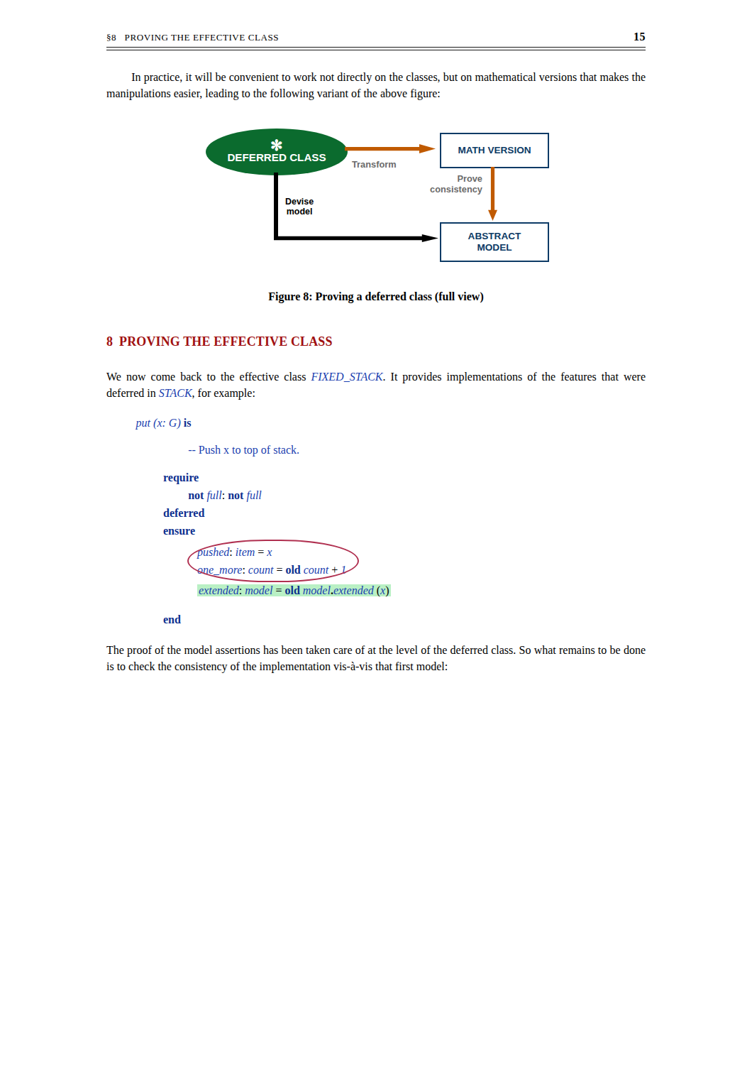§8 Proving the effective class 15
In practice, it will be convenient to work not directly on the classes, but on mathematical versions that makes the manipulations easier, leading to the following variant of the above figure:
✻ DEFERRED CLASS
MATH VERSION
ABSTRACT
MODEL
Transform
Prove
consistency
Devise
model
Figure 8: Proving a deferred class (full view)
8 PROVING THE EFFECTIVE CLASS
We now come back to the effective class FIXED_STACK. It provides implementations of the features that were deferred in STACK, for example:
put (x: G) is
-- Push x to top of stack.
require
not full: not full
deferred
ensure
pushed: item = x
one_more: count = old count + 1
extended: model = old model. extended (x)
end
The proof of the model assertions has been taken care of at the level of the deferred class. So what remains to be done is to check the consistency of the implementation vis-à-vis that first model: